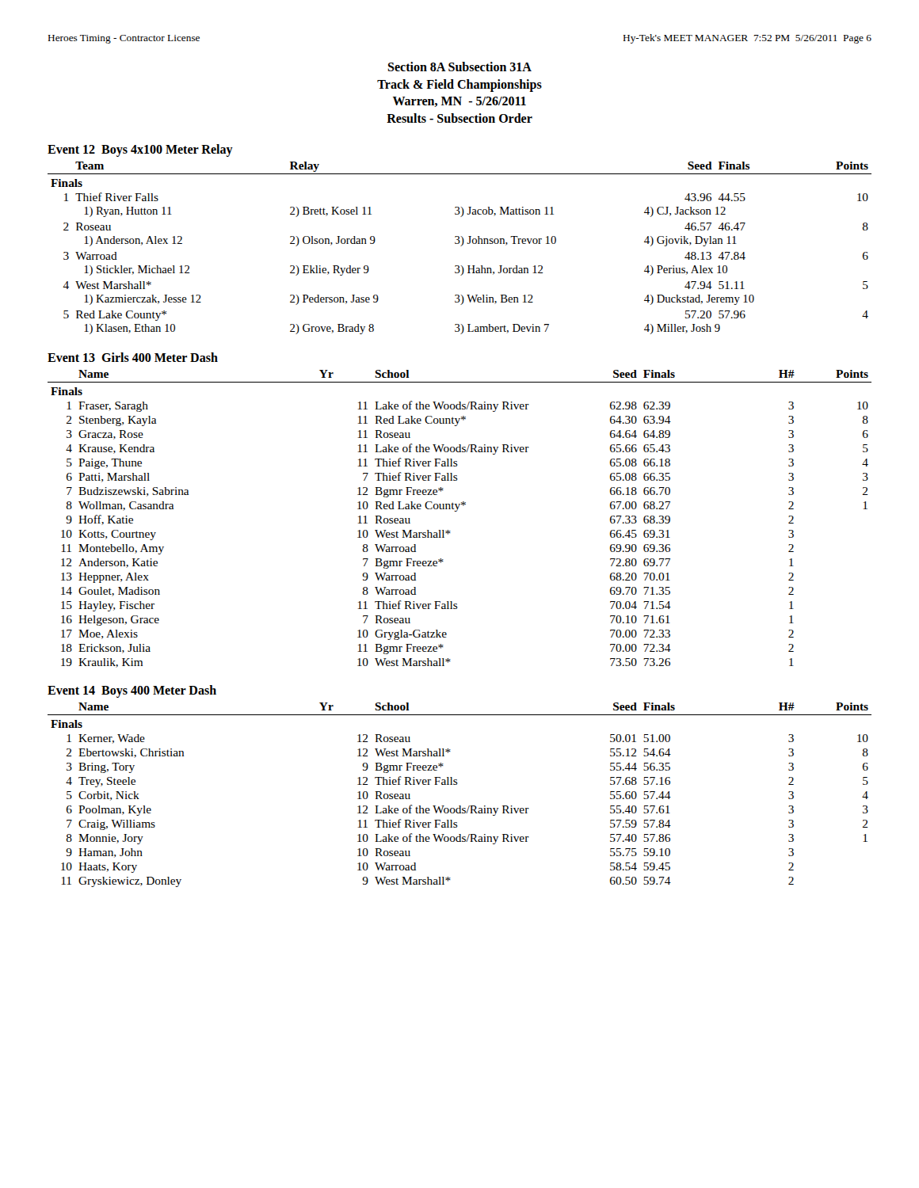Heroes Timing - Contractor License
Hy-Tek's MEET MANAGER 7:52 PM 5/26/2011 Page 6
Section 8A Subsection 31A
Track & Field Championships
Warren, MN - 5/26/2011
Results - Subsection Order
Event 12 Boys 4x100 Meter Relay
| | Team | Relay | | Seed | Finals | Points |
| --- | --- | --- | --- | --- | --- | --- |
| Finals |
| 1 | Thief River Falls | | | 43.96 | 44.55 | 10 |
| | 1) Ryan, Hutton 11 | 2) Brett, Kosel 11 | 3) Jacob, Mattison 11 | 4) CJ, Jackson 12 | |
| 2 | Roseau | | | 46.57 | 46.47 | 8 |
| | 1) Anderson, Alex 12 | 2) Olson, Jordan 9 | 3) Johnson, Trevor 10 | 4) Gjovik, Dylan 11 | |
| 3 | Warroad | | | 48.13 | 47.84 | 6 |
| | 1) Stickler, Michael 12 | 2) Eklie, Ryder 9 | 3) Hahn, Jordan 12 | 4) Perius, Alex 10 | |
| 4 | West Marshall* | | | 47.94 | 51.11 | 5 |
| | 1) Kazmierczak, Jesse 12 | 2) Pederson, Jase 9 | 3) Welin, Ben 12 | 4) Duckstad, Jeremy 10 | |
| 5 | Red Lake County* | | | 57.20 | 57.96 | 4 |
| | 1) Klasen, Ethan 10 | 2) Grove, Brady 8 | 3) Lambert, Devin 7 | 4) Miller, Josh 9 | |
Event 13 Girls 400 Meter Dash
| | Name | Yr | School | Seed | Finals | H# | Points |
| --- | --- | --- | --- | --- | --- | --- | --- |
| Finals |
| 1 | Fraser, Saragh | 11 | Lake of the Woods/Rainy River | 62.98 | 62.39 | 3 | 10 |
| 2 | Stenberg, Kayla | 11 | Red Lake County* | 64.30 | 63.94 | 3 | 8 |
| 3 | Gracza, Rose | 11 | Roseau | 64.64 | 64.89 | 3 | 6 |
| 4 | Krause, Kendra | 11 | Lake of the Woods/Rainy River | 65.66 | 65.43 | 3 | 5 |
| 5 | Paige, Thune | 11 | Thief River Falls | 65.08 | 66.18 | 3 | 4 |
| 6 | Patti, Marshall | 7 | Thief River Falls | 65.08 | 66.35 | 3 | 3 |
| 7 | Budziszewski, Sabrina | 12 | Bgmr Freeze* | 66.18 | 66.70 | 3 | 2 |
| 8 | Wollman, Casandra | 10 | Red Lake County* | 67.00 | 68.27 | 2 | 1 |
| 9 | Hoff, Katie | 11 | Roseau | 67.33 | 68.39 | 2 | |
| 10 | Kotts, Courtney | 10 | West Marshall* | 66.45 | 69.31 | 3 | |
| 11 | Montebello, Amy | 8 | Warroad | 69.90 | 69.36 | 2 | |
| 12 | Anderson, Katie | 7 | Bgmr Freeze* | 72.80 | 69.77 | 1 | |
| 13 | Heppner, Alex | 9 | Warroad | 68.20 | 70.01 | 2 | |
| 14 | Goulet, Madison | 8 | Warroad | 69.70 | 71.35 | 2 | |
| 15 | Hayley, Fischer | 11 | Thief River Falls | 70.04 | 71.54 | 1 | |
| 16 | Helgeson, Grace | 7 | Roseau | 70.10 | 71.61 | 1 | |
| 17 | Moe, Alexis | 10 | Grygla-Gatzke | 70.00 | 72.33 | 2 | |
| 18 | Erickson, Julia | 11 | Bgmr Freeze* | 70.00 | 72.34 | 2 | |
| 19 | Kraulik, Kim | 10 | West Marshall* | 73.50 | 73.26 | 1 | |
Event 14 Boys 400 Meter Dash
| | Name | Yr | School | Seed | Finals | H# | Points |
| --- | --- | --- | --- | --- | --- | --- | --- |
| Finals |
| 1 | Kerner, Wade | 12 | Roseau | 50.01 | 51.00 | 3 | 10 |
| 2 | Ebertowski, Christian | 12 | West Marshall* | 55.12 | 54.64 | 3 | 8 |
| 3 | Bring, Tory | 9 | Bgmr Freeze* | 55.44 | 56.35 | 3 | 6 |
| 4 | Trey, Steele | 12 | Thief River Falls | 57.68 | 57.16 | 2 | 5 |
| 5 | Corbit, Nick | 10 | Roseau | 55.60 | 57.44 | 3 | 4 |
| 6 | Poolman, Kyle | 12 | Lake of the Woods/Rainy River | 55.40 | 57.61 | 3 | 3 |
| 7 | Craig, Williams | 11 | Thief River Falls | 57.59 | 57.84 | 3 | 2 |
| 8 | Monnie, Jory | 10 | Lake of the Woods/Rainy River | 57.40 | 57.86 | 3 | 1 |
| 9 | Haman, John | 10 | Roseau | 55.75 | 59.10 | 3 | |
| 10 | Haats, Kory | 10 | Warroad | 58.54 | 59.45 | 2 | |
| 11 | Gryskiewicz, Donley | 9 | West Marshall* | 60.50 | 59.74 | 2 | |